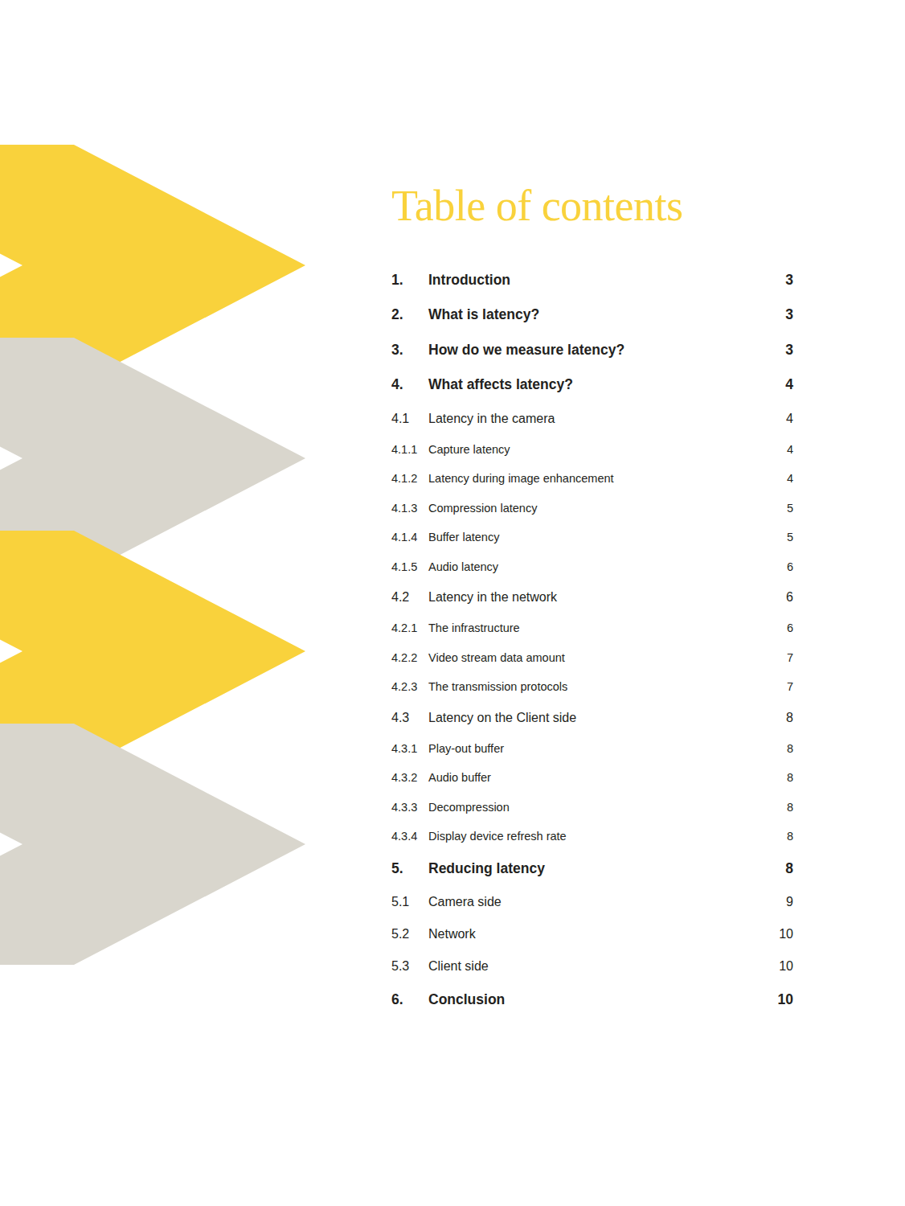Table of contents
| 1. | Introduction | 3 |
| 2. | What is latency? | 3 |
| 3. | How do we measure latency? | 3 |
| 4. | What affects latency? | 4 |
| 4.1 | Latency in the camera | 4 |
| 4.1.1 | Capture latency | 4 |
| 4.1.2 | Latency during image enhancement | 4 |
| 4.1.3 | Compression latency | 5 |
| 4.1.4 | Buffer latency | 5 |
| 4.1.5 | Audio latency | 6 |
| 4.2 | Latency in the network | 6 |
| 4.2.1 | The infrastructure | 6 |
| 4.2.2 | Video stream data amount | 7 |
| 4.2.3 | The transmission protocols | 7 |
| 4.3 | Latency on the Client side | 8 |
| 4.3.1 | Play-out buffer | 8 |
| 4.3.2 | Audio buffer | 8 |
| 4.3.3 | Decompression | 8 |
| 4.3.4 | Display device refresh rate | 8 |
| 5. | Reducing latency | 8 |
| 5.1 | Camera side | 9 |
| 5.2 | Network | 10 |
| 5.3 | Client side | 10 |
| 6. | Conclusion | 10 |